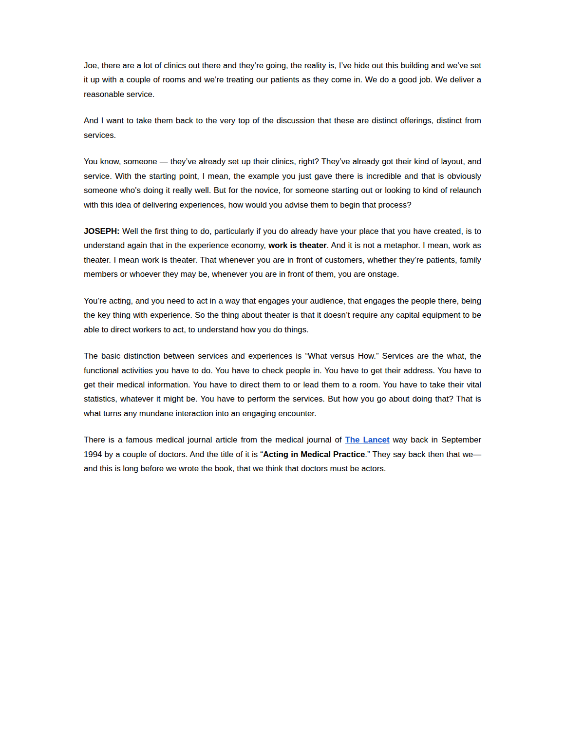Joe, there are a lot of clinics out there and they’re going, the reality is, I’ve hide out this building and we’ve set it up with a couple of rooms and we’re treating our patients as they come in. We do a good job. We deliver a reasonable service.
And I want to take them back to the very top of the discussion that these are distinct offerings, distinct from services.
You know, someone — they’ve already set up their clinics, right? They’ve already got their kind of layout, and service. With the starting point, I mean, the example you just gave there is incredible and that is obviously someone who's doing it really well. But for the novice, for someone starting out or looking to kind of relaunch with this idea of delivering experiences, how would you advise them to begin that process?
JOSEPH: Well the first thing to do, particularly if you do already have your place that you have created, is to understand again that in the experience economy, work is theater. And it is not a metaphor. I mean, work as theater. I mean work is theater. That whenever you are in front of customers, whether they’re patients, family members or whoever they may be, whenever you are in front of them, you are onstage.
You’re acting, and you need to act in a way that engages your audience, that engages the people there, being the key thing with experience. So the thing about theater is that it doesn’t require any capital equipment to be able to direct workers to act, to understand how you do things.
The basic distinction between services and experiences is “What versus How.” Services are the what, the functional activities you have to do. You have to check people in. You have to get their address. You have to get their medical information. You have to direct them to or lead them to a room. You have to take their vital statistics, whatever it might be. You have to perform the services. But how you go about doing that? That is what turns any mundane interaction into an engaging encounter.
There is a famous medical journal article from the medical journal of The Lancet way back in September 1994 by a couple of doctors. And the title of it is “Acting in Medical Practice.” They say back then that we—and this is long before we wrote the book, that we think that doctors must be actors.